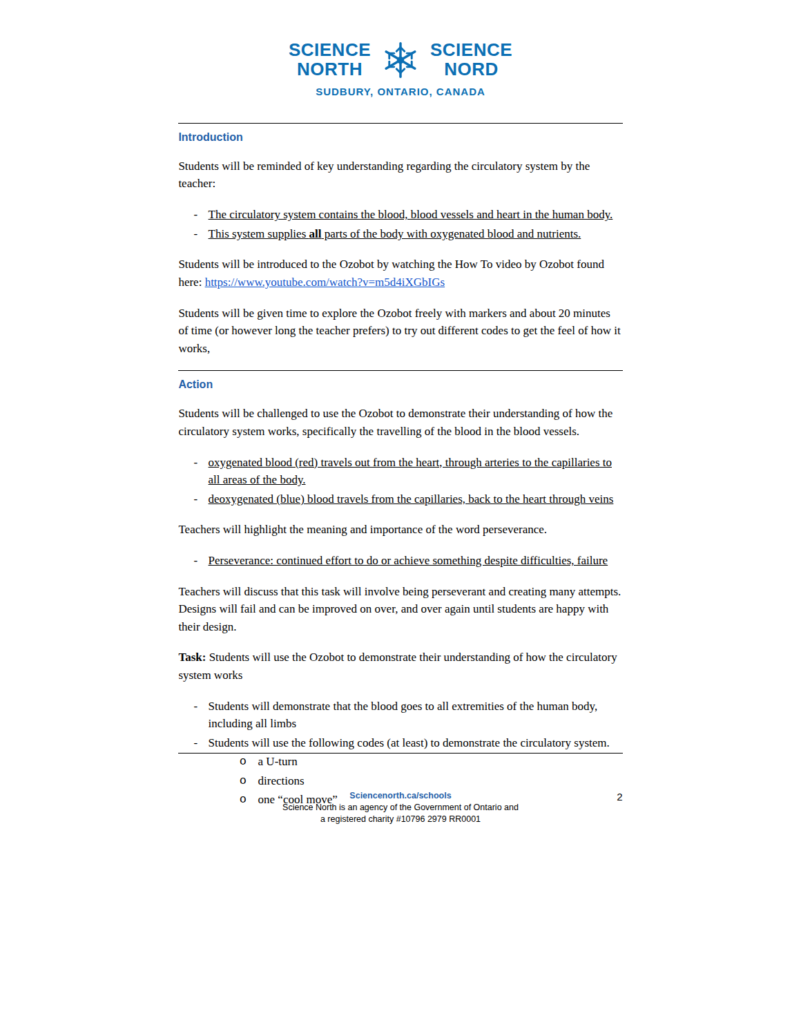SCIENCE NORTH
SCIENCE NORD
SUDBURY, ONTARIO, CANADA
Introduction
Students will be reminded of key understanding regarding the circulatory system by the teacher:
The circulatory system contains the blood, blood vessels and heart in the human body.
This system supplies all parts of the body with oxygenated blood and nutrients.
Students will be introduced to the Ozobot by watching the How To video by Ozobot found here: https://www.youtube.com/watch?v=m5d4iXGbIGs
Students will be given time to explore the Ozobot freely with markers and about 20 minutes of time (or however long the teacher prefers) to try out different codes to get the feel of how it works,
Action
Students will be challenged to use the Ozobot to demonstrate their understanding of how the circulatory system works, specifically the travelling of the blood in the blood vessels.
oxygenated blood (red) travels out from the heart, through arteries to the capillaries to all areas of the body.
deoxygenated (blue) blood travels from the capillaries, back to the heart through veins
Teachers will highlight the meaning and importance of the word perseverance.
Perseverance: continued effort to do or achieve something despite difficulties, failure
Teachers will discuss that this task will involve being perseverant and creating many attempts. Designs will fail and can be improved on over, and over again until students are happy with their design.
Task: Students will use the Ozobot to demonstrate their understanding of how the circulatory system works
Students will demonstrate that the blood goes to all extremities of the human body, including all limbs
Students will use the following codes (at least) to demonstrate the circulatory system.
a U-turn
directions
one “cool move”
Sciencenorth.ca/schools
Science North is an agency of the Government of Ontario and
a registered charity #10796 2979 RR0001
2